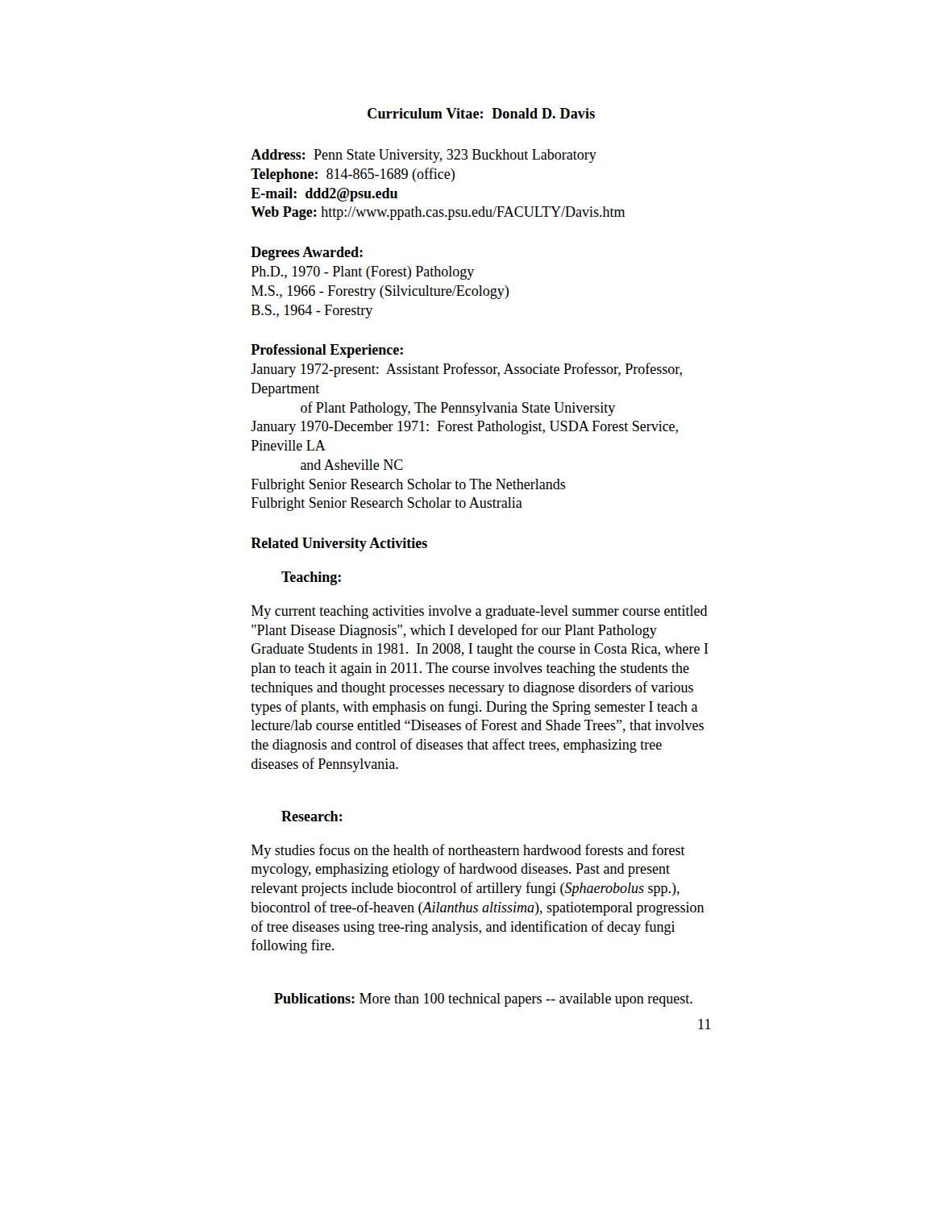Curriculum Vitae: Donald D. Davis
Address: Penn State University, 323 Buckhout Laboratory
Telephone: 814-865-1689 (office)
E-mail: ddd2@psu.edu
Web Page: http://www.ppath.cas.psu.edu/FACULTY/Davis.htm
Degrees Awarded:
Ph.D., 1970 - Plant (Forest) Pathology
M.S., 1966 - Forestry (Silviculture/Ecology)
B.S., 1964 - Forestry
Professional Experience:
January 1972-present: Assistant Professor, Associate Professor, Professor, Department of Plant Pathology, The Pennsylvania State University
January 1970-December 1971: Forest Pathologist, USDA Forest Service, Pineville LA and Asheville NC
Fulbright Senior Research Scholar to The Netherlands
Fulbright Senior Research Scholar to Australia
Related University Activities
Teaching:
My current teaching activities involve a graduate-level summer course entitled "Plant Disease Diagnosis", which I developed for our Plant Pathology Graduate Students in 1981. In 2008, I taught the course in Costa Rica, where I plan to teach it again in 2011. The course involves teaching the students the techniques and thought processes necessary to diagnose disorders of various types of plants, with emphasis on fungi. During the Spring semester I teach a lecture/lab course entitled “Diseases of Forest and Shade Trees”, that involves the diagnosis and control of diseases that affect trees, emphasizing tree diseases of Pennsylvania.
Research:
My studies focus on the health of northeastern hardwood forests and forest mycology, emphasizing etiology of hardwood diseases. Past and present relevant projects include biocontrol of artillery fungi (Sphaerobolus spp.), biocontrol of tree-of-heaven (Ailanthus altissima), spatiotemporal progression of tree diseases using tree-ring analysis, and identification of decay fungi following fire.
Publications: More than 100 technical papers -- available upon request.
11